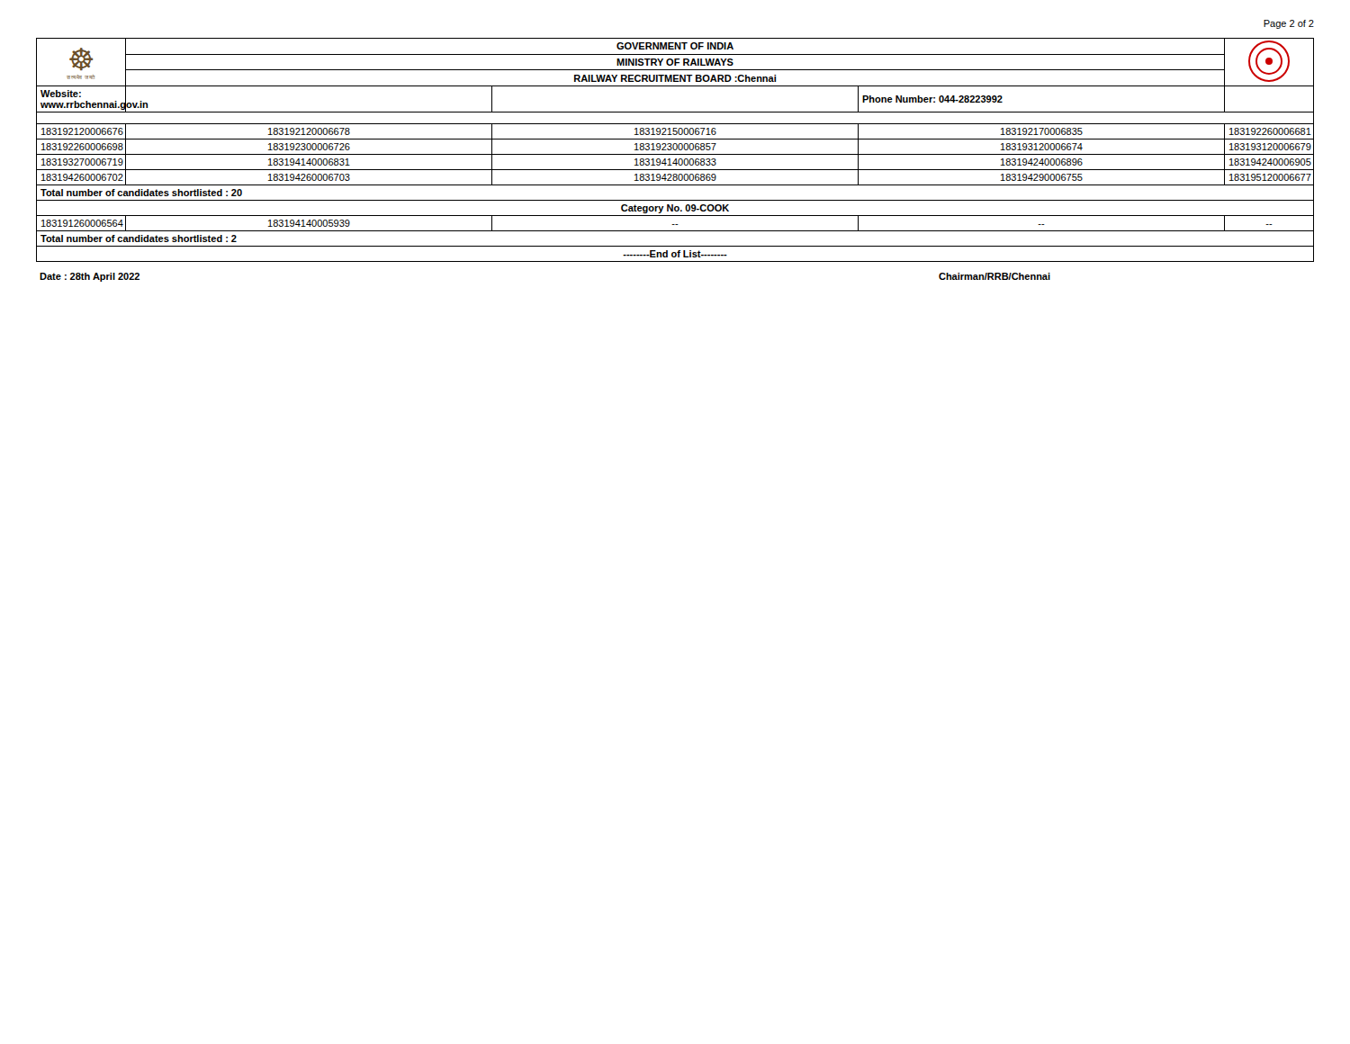Page 2 of 2
| ☸ सत्यमेव जयते | GOVERNMENT OF INDIA | |
| MINISTRY OF RAILWAYS |
| RAILWAY RECRUITMENT BOARD :Chennai |
| Website: www.rrbchennai.gov.in | | | Phone Number: 044-28223992 | |
| 183192120006676 | 183192120006678 | 183192150006716 | 183192170006835 | 183192260006681 |
| 183192260006698 | 183192300006726 | 183192300006857 | 183193120006674 | 183193120006679 |
| 183193270006719 | 183194140006831 | 183194140006833 | 183194240006896 | 183194240006905 |
| 183194260006702 | 183194260006703 | 183194280006869 | 183194290006755 | 183195120006677 |
| Total number of candidates shortlisted : 20 |
| Category No. 09-COOK |
| 183191260006564 | 183194140005939 | -- | -- | -- |
| Total number of candidates shortlisted : 2 |
| --------End of List-------- |
| Date : 28th April 2022 | Chairman/RRB/Chennai |